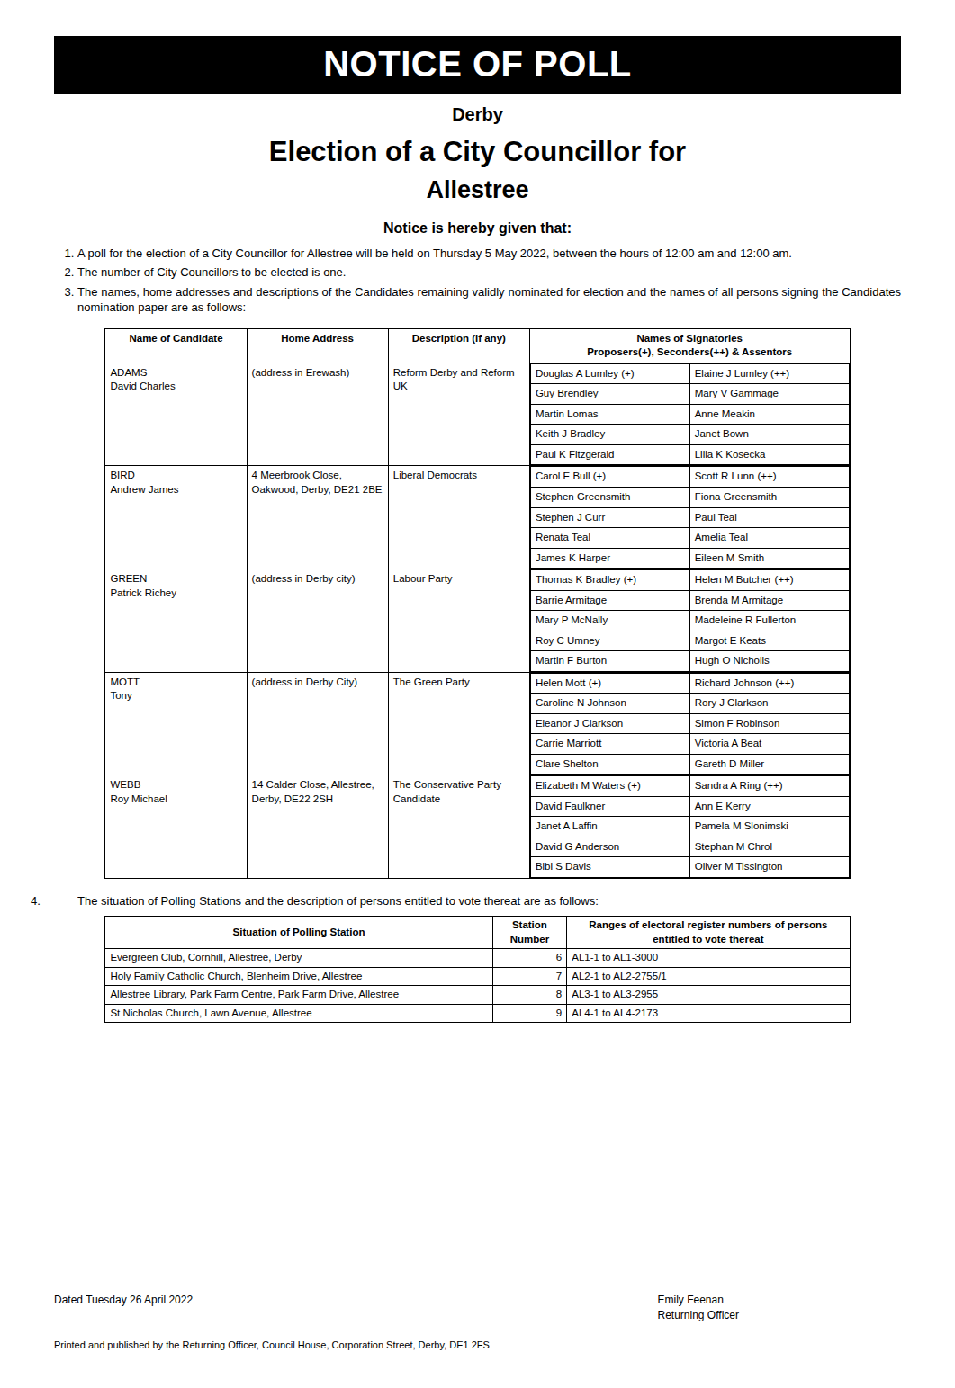NOTICE OF POLL
Derby
Election of a City Councillor for
Allestree
Notice is hereby given that:
A poll for the election of a City Councillor for Allestree will be held on Thursday 5 May 2022, between the hours of 12:00 am and 12:00 am.
The number of City Councillors to be elected is one.
The names, home addresses and descriptions of the Candidates remaining validly nominated for election and the names of all persons signing the Candidates nomination paper are as follows:
| Name of Candidate | Home Address | Description (if any) | Names of Signatories Proposers(+), Seconders(++) & Assentors |
| --- | --- | --- | --- |
| ADAMS David Charles | (address in Erewash) | Reform Derby and Reform UK | / Douglas A Lumley (+) / Elaine J Lumley (++) / / Guy Brendley / Mary V Gammage / / Martin Lomas / Anne Meakin / / Keith J Bradley / Janet Bown / / Paul K Fitzgerald / Lilla K Kosecka / |
| BIRD Andrew James | 4 Meerbrook Close, Oakwood, Derby, DE21 2BE | Liberal Democrats | / Carol E Bull (+) / Scott R Lunn (++) / / Stephen Greensmith / Fiona Greensmith / / Stephen J Curr / Paul Teal / / Renata Teal / Amelia Teal / / James K Harper / Eileen M Smith / |
| GREEN Patrick Richey | (address in Derby city) | Labour Party | / Thomas K Bradley (+) / Helen M Butcher (++) / / Barrie Armitage / Brenda M Armitage / / Mary P McNally / Madeleine R Fullerton / / Roy C Umney / Margot E Keats / / Martin F Burton / Hugh O Nicholls / |
| MOTT Tony | (address in Derby City) | The Green Party | / Helen Mott (+) / Richard Johnson (++) / / Caroline N Johnson / Rory J Clarkson / / Eleanor J Clarkson / Simon F Robinson / / Carrie Marriott / Victoria A Beat / / Clare Shelton / Gareth D Miller / |
| WEBB Roy Michael | 14 Calder Close, Allestree, Derby, DE22 2SH | The Conservative Party Candidate | / Elizabeth M Waters (+) / Sandra A Ring (++) / / David Faulkner / Ann E Kerry / / Janet A Laffin / Pamela M Slonimski / / David G Anderson / Stephan M Chrol / / Bibi S Davis / Oliver M Tissington / |
4. The situation of Polling Stations and the description of persons entitled to vote thereat are as follows:
| Situation of Polling Station | Station Number | Ranges of electoral register numbers of persons entitled to vote thereat |
| --- | --- | --- |
| Evergreen Club, Cornhill, Allestree, Derby | 6 | AL1-1 to AL1-3000 |
| Holy Family Catholic Church, Blenheim Drive, Allestree | 7 | AL2-1 to AL2-2755/1 |
| Allestree Library, Park Farm Centre, Park Farm Drive, Allestree | 8 | AL3-1 to AL3-2955 |
| St Nicholas Church, Lawn Avenue, Allestree | 9 | AL4-1 to AL4-2173 |
Dated Tuesday 26 April 2022
Emily Feenan
Returning Officer
Printed and published by the Returning Officer, Council House, Corporation Street, Derby, DE1 2FS